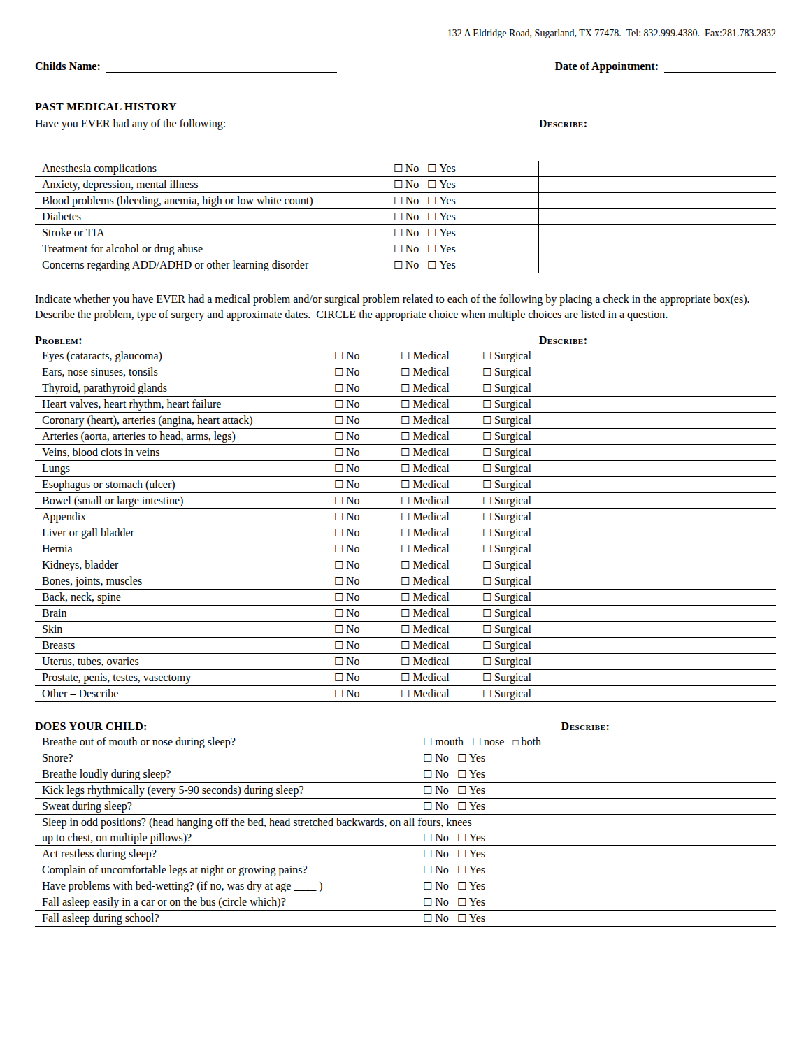132 A Eldridge Road, Sugarland, TX 77478. Tel: 832.999.4380. Fax:281.783.2832
Childs Name:
Date of Appointment:
PAST MEDICAL HISTORY
| Have you EVER had any of the following: | Describe: |
| Anesthesia complications | No Yes | |
| Anxiety, depression, mental illness | No Yes | |
| Blood problems (bleeding, anemia, high or low white count) | No Yes | |
| Diabetes | No Yes | |
| Stroke or TIA | No Yes | |
| Treatment for alcohol or drug abuse | No Yes | |
| Concerns regarding ADD/ADHD or other learning disorder | No Yes | |
Indicate whether you have EVER had a medical problem and/or surgical problem related to each of the following by placing a check in the appropriate box(es). Describe the problem, type of surgery and approximate dates. CIRCLE the appropriate choice when multiple choices are listed in a question.
Problem:
Describe:
| Eyes (cataracts, glaucoma) | No | Medical | Surgical | |
| Ears, nose sinuses, tonsils | No | Medical | Surgical | |
| Thyroid, parathyroid glands | No | Medical | Surgical | |
| Heart valves, heart rhythm, heart failure | No | Medical | Surgical | |
| Coronary (heart), arteries (angina, heart attack) | No | Medical | Surgical | |
| Arteries (aorta, arteries to head, arms, legs) | No | Medical | Surgical | |
| Veins, blood clots in veins | No | Medical | Surgical | |
| Lungs | No | Medical | Surgical | |
| Esophagus or stomach (ulcer) | No | Medical | Surgical | |
| Bowel (small or large intestine) | No | Medical | Surgical | |
| Appendix | No | Medical | Surgical | |
| Liver or gall bladder | No | Medical | Surgical | |
| Hernia | No | Medical | Surgical | |
| Kidneys, bladder | No | Medical | Surgical | |
| Bones, joints, muscles | No | Medical | Surgical | |
| Back, neck, spine | No | Medical | Surgical | |
| Brain | No | Medical | Surgical | |
| Skin | No | Medical | Surgical | |
| Breasts | No | Medical | Surgical | |
| Uterus, tubes, ovaries | No | Medical | Surgical | |
| Prostate, penis, testes, vasectomy | No | Medical | Surgical | |
| Other – Describe | No | Medical | Surgical | |
DOES YOUR CHILD:
Describe:
| Breathe out of mouth or nose during sleep? | mouth nose both | |
| Snore? | No Yes | |
| Breathe loudly during sleep? | No Yes | |
| Kick legs rhythmically (every 5-90 seconds) during sleep? | No Yes | |
| Sweat during sleep? | No Yes | |
| Sleep in odd positions? (head hanging off the bed, head stretched backwards, on all fours, knees | |
| up to chest, on multiple pillows)? | No Yes |
| Act restless during sleep? | No Yes | |
| Complain of uncomfortable legs at night or growing pains? | No Yes | |
| Have problems with bed-wetting? (if no, was dry at age ____ ) | No Yes | |
| Fall asleep easily in a car or on the bus (circle which)? | No Yes | |
| Fall asleep during school? | No Yes | |